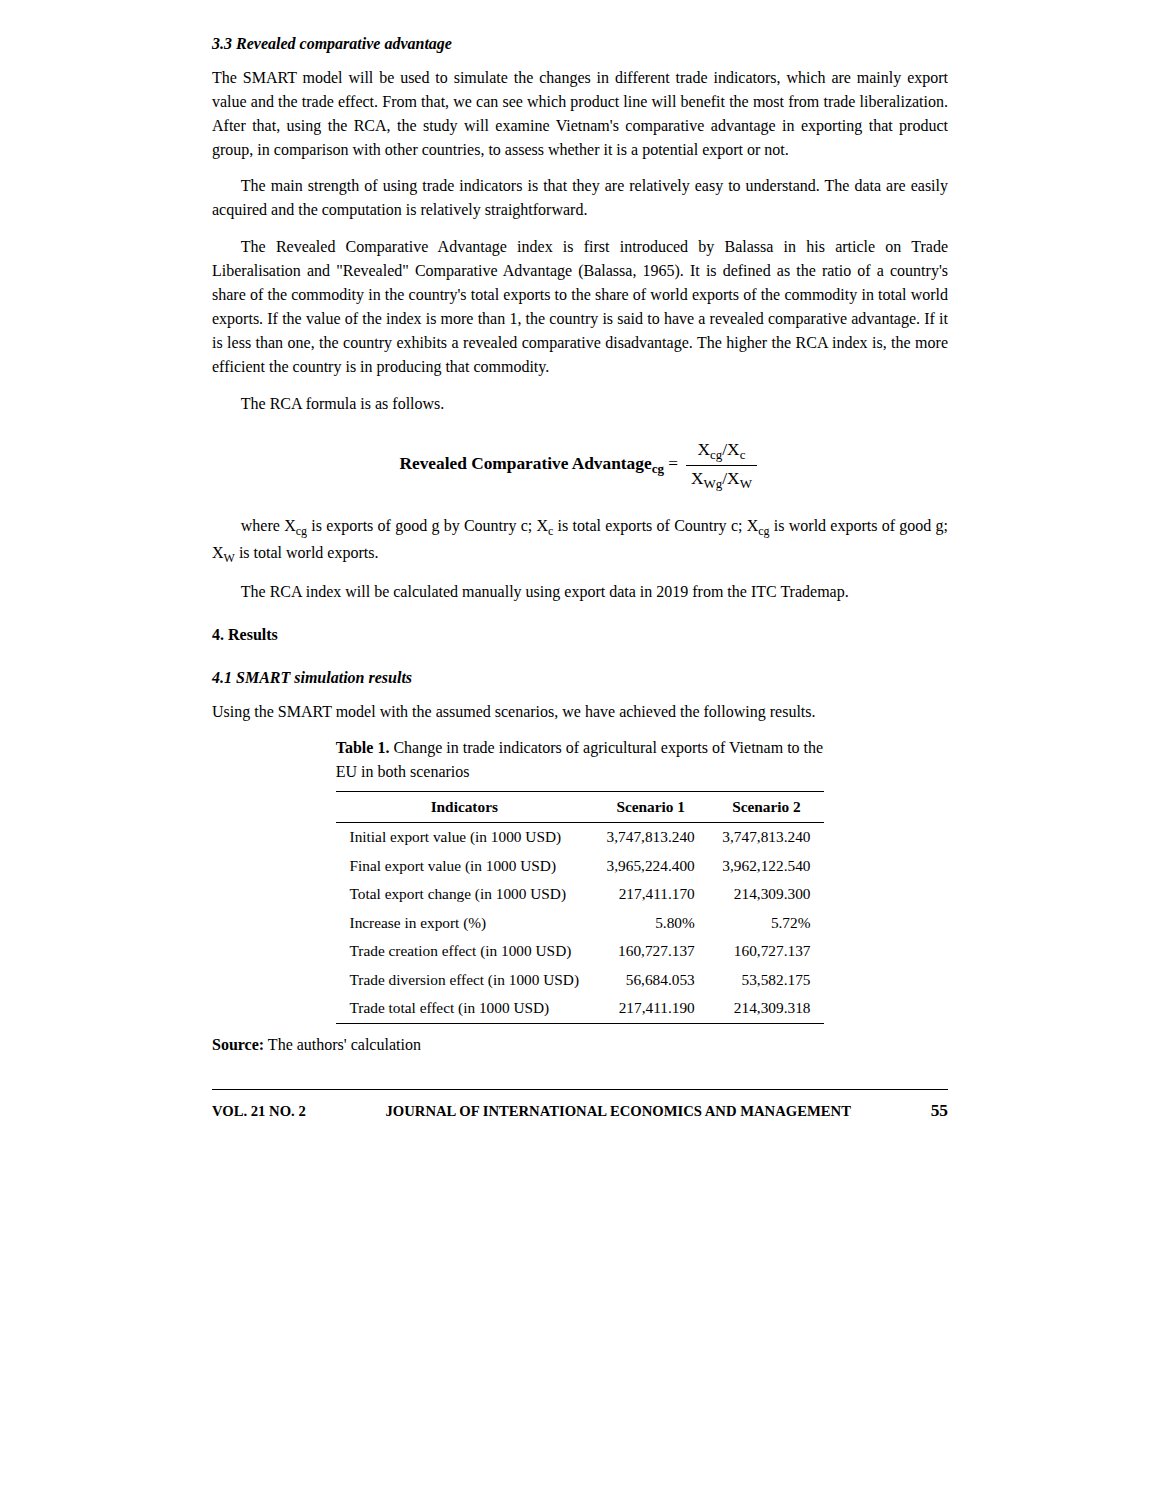3.3 Revealed comparative advantage
The SMART model will be used to simulate the changes in different trade indicators, which are mainly export value and the trade effect. From that, we can see which product line will benefit the most from trade liberalization. After that, using the RCA, the study will examine Vietnam's comparative advantage in exporting that product group, in comparison with other countries, to assess whether it is a potential export or not.
The main strength of using trade indicators is that they are relatively easy to understand. The data are easily acquired and the computation is relatively straightforward.
The Revealed Comparative Advantage index is first introduced by Balassa in his article on Trade Liberalisation and "Revealed" Comparative Advantage (Balassa, 1965). It is defined as the ratio of a country's share of the commodity in the country's total exports to the share of world exports of the commodity in total world exports. If the value of the index is more than 1, the country is said to have a revealed comparative advantage. If it is less than one, the country exhibits a revealed comparative disadvantage. The higher the RCA index is, the more efficient the country is in producing that commodity.
The RCA formula is as follows.
Revealed Comparative Advantagecg = Xcg/Xc XWg/XW
where Xcg is exports of good g by Country c; Xc is total exports of Country c; Xcg is world exports of good g; XW is total world exports.
The RCA index will be calculated manually using export data in 2019 from the ITC Trademap.
4. Results
4.1 SMART simulation results
Using the SMART model with the assumed scenarios, we have achieved the following results.
Table 1. Change in trade indicators of agricultural exports of Vietnam to the EU in both scenarios
| Indicators | Scenario 1 | Scenario 2 |
| --- | --- | --- |
| Initial export value (in 1000 USD) | 3,747,813.240 | 3,747,813.240 |
| Final export value (in 1000 USD) | 3,965,224.400 | 3,962,122.540 |
| Total export change (in 1000 USD) | 217,411.170 | 214,309.300 |
| Increase in export (%) | 5.80% | 5.72% |
| Trade creation effect (in 1000 USD) | 160,727.137 | 160,727.137 |
| Trade diversion effect (in 1000 USD) | 56,684.053 | 53,582.175 |
| Trade total effect (in 1000 USD) | 217,411.190 | 214,309.318 |
Source: The authors' calculation
VOL. 21 NO. 2 JOURNAL OF INTERNATIONAL ECONOMICS AND MANAGEMENT 55